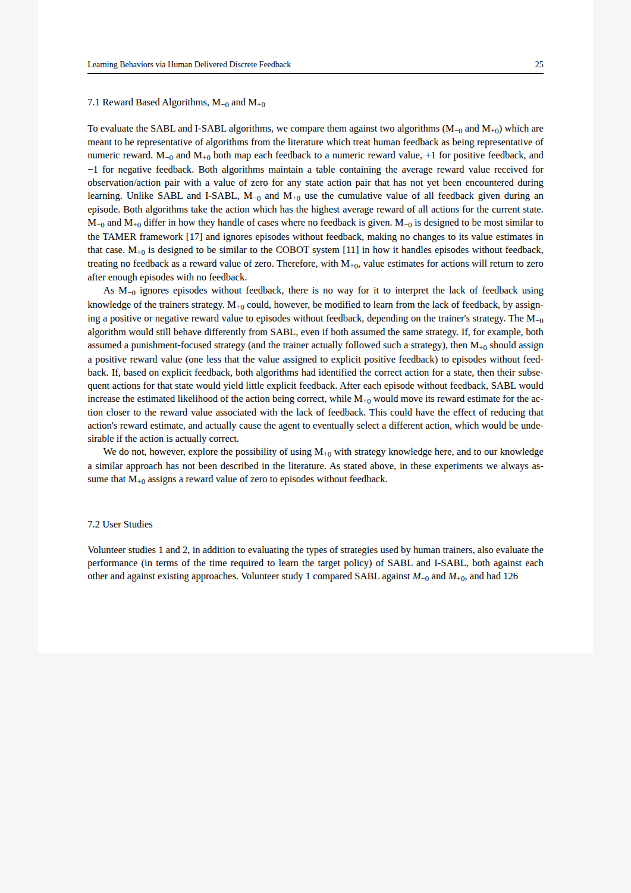Learning Behaviors via Human Delivered Discrete Feedback 25
7.1 Reward Based Algorithms, M−0 and M+0
To evaluate the SABL and I-SABL algorithms, we compare them against two algorithms (M−0 and M+0) which are meant to be representative of algorithms from the literature which treat human feedback as being representative of numeric reward. M−0 and M+0 both map each feedback to a numeric reward value, +1 for positive feedback, and −1 for negative feedback. Both algorithms maintain a table containing the average reward value received for observation/action pair with a value of zero for any state action pair that has not yet been encountered during learning. Unlike SABL and I-SABL, M−0 and M+0 use the cumulative value of all feedback given during an episode. Both algorithms take the action which has the highest average reward of all actions for the current state. M−0 and M+0 differ in how they handle of cases where no feedback is given. M−0 is designed to be most similar to the TAMER framework [17] and ignores episodes without feedback, making no changes to its value estimates in that case. M+0 is designed to be similar to the COBOT system [11] in how it handles episodes without feedback, treating no feedback as a reward value of zero. Therefore, with M+0, value estimates for actions will return to zero after enough episodes with no feedback.
As M−0 ignores episodes without feedback, there is no way for it to interpret the lack of feedback using knowledge of the trainers strategy. M+0 could, however, be modified to learn from the lack of feedback, by assigning a positive or negative reward value to episodes without feedback, depending on the trainer's strategy. The M−0 algorithm would still behave differently from SABL, even if both assumed the same strategy. If, for example, both assumed a punishment-focused strategy (and the trainer actually followed such a strategy), then M+0 should assign a positive reward value (one less that the value assigned to explicit positive feedback) to episodes without feedback. If, based on explicit feedback, both algorithms had identified the correct action for a state, then their subsequent actions for that state would yield little explicit feedback. After each episode without feedback, SABL would increase the estimated likelihood of the action being correct, while M+0 would move its reward estimate for the action closer to the reward value associated with the lack of feedback. This could have the effect of reducing that action's reward estimate, and actually cause the agent to eventually select a different action, which would be undesirable if the action is actually correct.
We do not, however, explore the possibility of using M+0 with strategy knowledge here, and to our knowledge a similar approach has not been described in the literature. As stated above, in these experiments we always assume that M+0 assigns a reward value of zero to episodes without feedback.
7.2 User Studies
Volunteer studies 1 and 2, in addition to evaluating the types of strategies used by human trainers, also evaluate the performance (in terms of the time required to learn the target policy) of SABL and I-SABL, both against each other and against existing approaches. Volunteer study 1 compared SABL against M−0 and M+0, and had 126